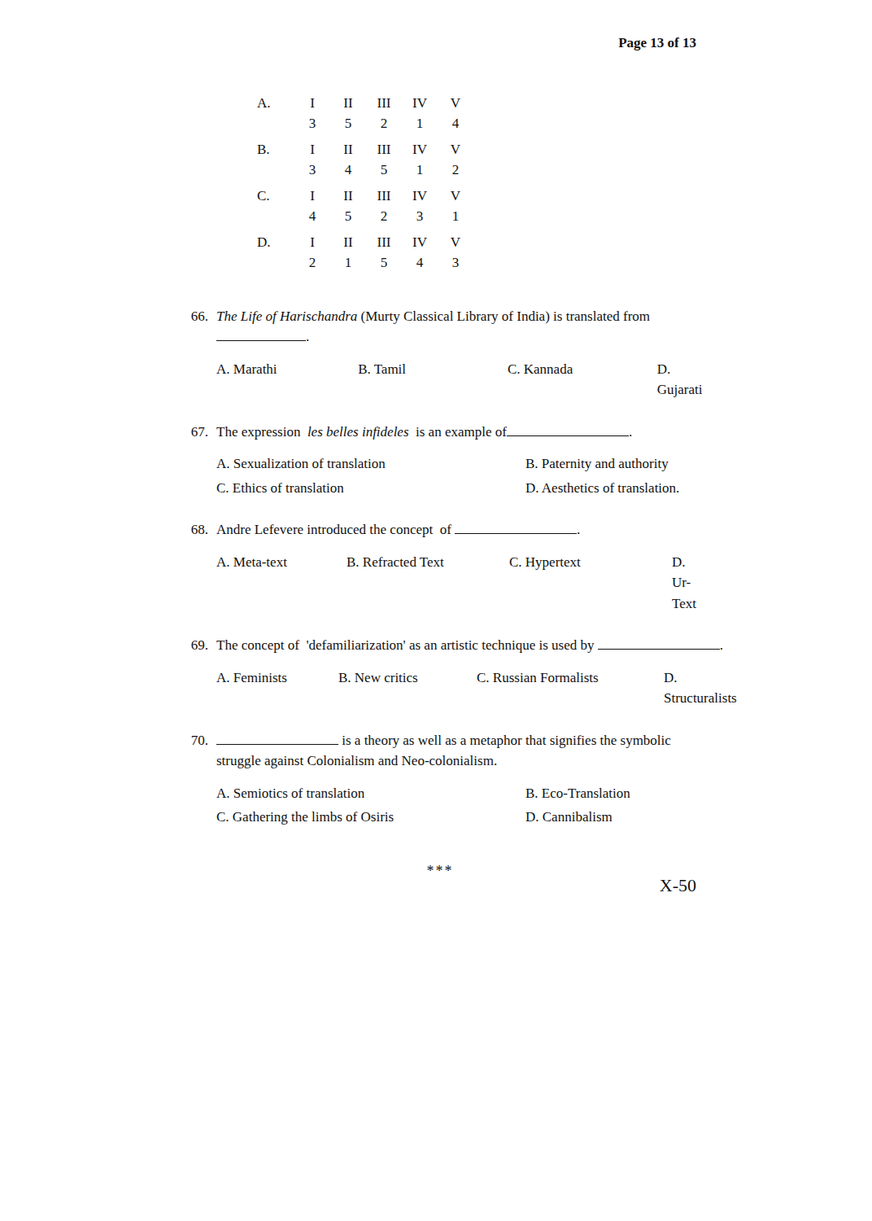Page 13 of 13
A. III III IV V
A. 35214
B. III III IV V
B. 34512
C. III III IV V
C. 45231
D. III III IV V
D. 21543
66.
The Life of Harischandra (Murty Classical Library of India) is translated from .
A. Marathi B. Tamil C. Kannada D. Gujarati
67.
The expression les belles infideles is an example of .
A. Sexualization of translation B. Paternity and authority C. Ethics of translation D. Aesthetics of translation.
68.
Andre Lefevere introduced the concept of .
A. Meta-text B. Refracted Text C. Hypertext D. Ur-Text
69.
The concept of 'defamiliarization' as an artistic technique is used by .
A. Feminists B. New critics C. Russian Formalists D. Structuralists
70.
is a theory as well as a metaphor that signifies the symbolic struggle against Colonialism and Neo-colonialism.
A. Semiotics of translation B. Eco-Translation C. Gathering the limbs of Osiris D. Cannibalism
***
X-50